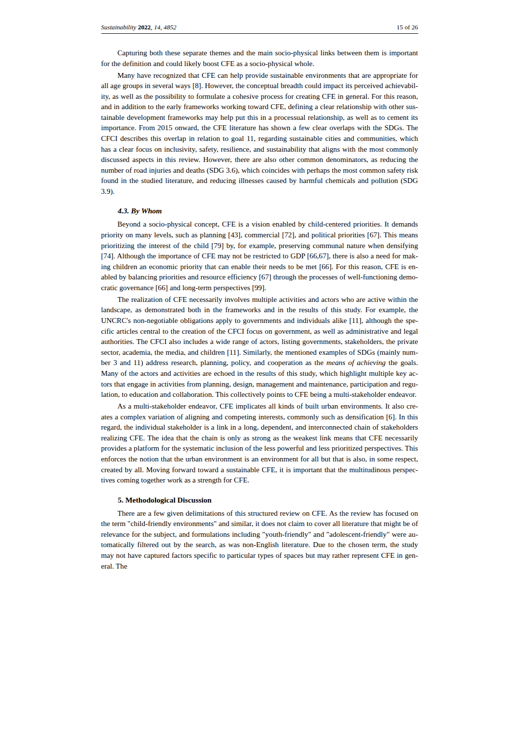Sustainability 2022, 14, 4852 15 of 26
Capturing both these separate themes and the main socio-physical links between them is important for the definition and could likely boost CFE as a socio-physical whole.
Many have recognized that CFE can help provide sustainable environments that are appropriate for all age groups in several ways [8]. However, the conceptual breadth could impact its perceived achievability, as well as the possibility to formulate a cohesive process for creating CFE in general. For this reason, and in addition to the early frameworks working toward CFE, defining a clear relationship with other sustainable development frameworks may help put this in a processual relationship, as well as to cement its importance. From 2015 onward, the CFE literature has shown a few clear overlaps with the SDGs. The CFCI describes this overlap in relation to goal 11, regarding sustainable cities and communities, which has a clear focus on inclusivity, safety, resilience, and sustainability that aligns with the most commonly discussed aspects in this review. However, there are also other common denominators, as reducing the number of road injuries and deaths (SDG 3.6), which coincides with perhaps the most common safety risk found in the studied literature, and reducing illnesses caused by harmful chemicals and pollution (SDG 3.9).
4.3. By Whom
Beyond a socio-physical concept, CFE is a vision enabled by child-centered priorities. It demands priority on many levels, such as planning [43], commercial [72], and political priorities [67]. This means prioritizing the interest of the child [79] by, for example, preserving communal nature when densifying [74]. Although the importance of CFE may not be restricted to GDP [66,67], there is also a need for making children an economic priority that can enable their needs to be met [66]. For this reason, CFE is enabled by balancing priorities and resource efficiency [67] through the processes of well-functioning democratic governance [66] and long-term perspectives [99].
The realization of CFE necessarily involves multiple activities and actors who are active within the landscape, as demonstrated both in the frameworks and in the results of this study. For example, the UNCRC's non-negotiable obligations apply to governments and individuals alike [11], although the specific articles central to the creation of the CFCI focus on government, as well as administrative and legal authorities. The CFCI also includes a wide range of actors, listing governments, stakeholders, the private sector, academia, the media, and children [11]. Similarly, the mentioned examples of SDGs (mainly number 3 and 11) address research, planning, policy, and cooperation as the means of achieving the goals. Many of the actors and activities are echoed in the results of this study, which highlight multiple key actors that engage in activities from planning, design, management and maintenance, participation and regulation, to education and collaboration. This collectively points to CFE being a multi-stakeholder endeavor.
As a multi-stakeholder endeavor, CFE implicates all kinds of built urban environments. It also creates a complex variation of aligning and competing interests, commonly such as densification [6]. In this regard, the individual stakeholder is a link in a long, dependent, and interconnected chain of stakeholders realizing CFE. The idea that the chain is only as strong as the weakest link means that CFE necessarily provides a platform for the systematic inclusion of the less powerful and less prioritized perspectives. This enforces the notion that the urban environment is an environment for all but that is also, in some respect, created by all. Moving forward toward a sustainable CFE, it is important that the multitudinous perspectives coming together work as a strength for CFE.
5. Methodological Discussion
There are a few given delimitations of this structured review on CFE. As the review has focused on the term "child-friendly environments" and similar, it does not claim to cover all literature that might be of relevance for the subject, and formulations including "youth-friendly" and "adolescent-friendly" were automatically filtered out by the search, as was non-English literature. Due to the chosen term, the study may not have captured factors specific to particular types of spaces but may rather represent CFE in general. The